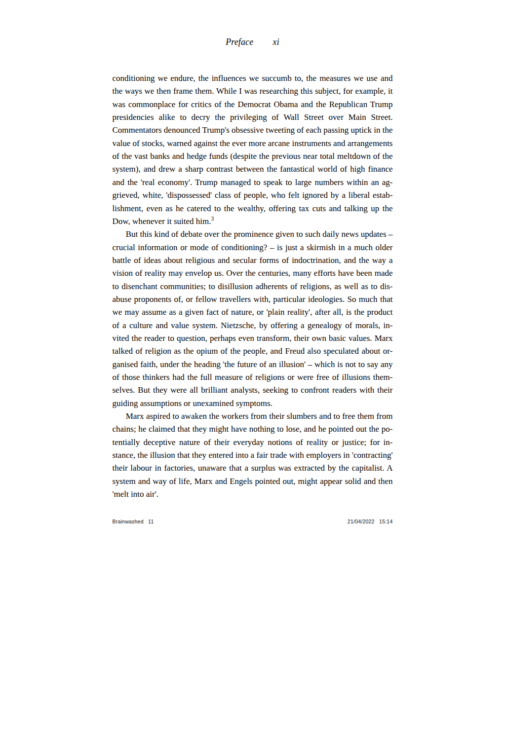Preface xi
conditioning we endure, the influences we succumb to, the measures we use and the ways we then frame them. While I was researching this subject, for example, it was commonplace for critics of the Democrat Obama and the Republican Trump presidencies alike to decry the privileging of Wall Street over Main Street. Commentators denounced Trump's obsessive tweeting of each passing uptick in the value of stocks, warned against the ever more arcane instruments and arrangements of the vast banks and hedge funds (despite the previous near total meltdown of the system), and drew a sharp contrast between the fantastical world of high finance and the 'real economy'. Trump managed to speak to large numbers within an aggrieved, white, 'dispossessed' class of people, who felt ignored by a liberal establishment, even as he catered to the wealthy, offering tax cuts and talking up the Dow, whenever it suited him.3
But this kind of debate over the prominence given to such daily news updates – crucial information or mode of conditioning? – is just a skirmish in a much older battle of ideas about religious and secular forms of indoctrination, and the way a vision of reality may envelop us. Over the centuries, many efforts have been made to disenchant communities; to disillusion adherents of religions, as well as to disabuse proponents of, or fellow travellers with, particular ideologies. So much that we may assume as a given fact of nature, or 'plain reality', after all, is the product of a culture and value system. Nietzsche, by offering a genealogy of morals, invited the reader to question, perhaps even transform, their own basic values. Marx talked of religion as the opium of the people, and Freud also speculated about organised faith, under the heading 'the future of an illusion' – which is not to say any of those thinkers had the full measure of religions or were free of illusions themselves. But they were all brilliant analysts, seeking to confront readers with their guiding assumptions or unexamined symptoms.
Marx aspired to awaken the workers from their slumbers and to free them from chains; he claimed that they might have nothing to lose, and he pointed out the potentially deceptive nature of their everyday notions of reality or justice; for instance, the illusion that they entered into a fair trade with employers in 'contracting' their labour in factories, unaware that a surplus was extracted by the capitalist. A system and way of life, Marx and Engels pointed out, might appear solid and then 'melt into air'.
Brainwashed 11 21/04/2022 15:14